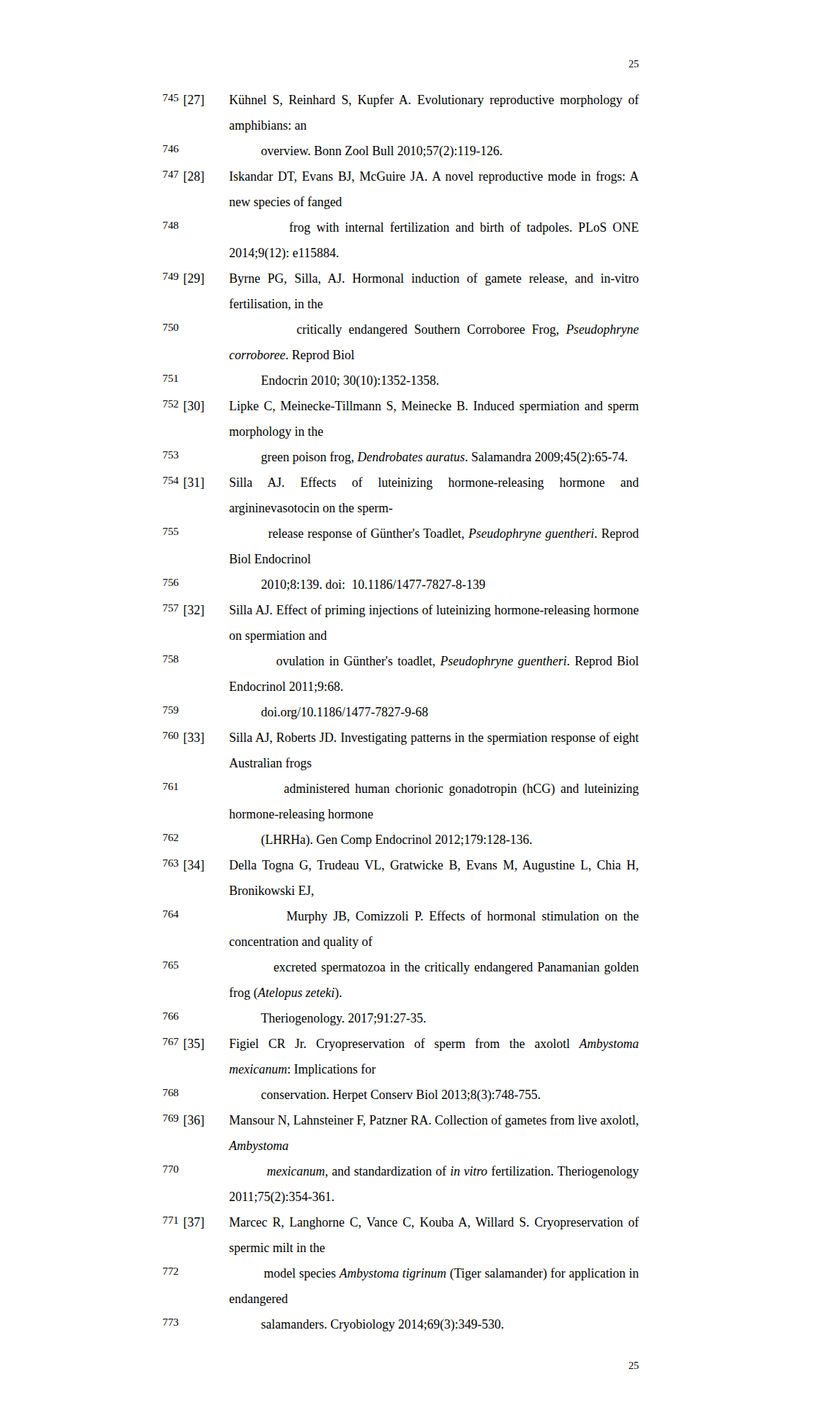25
745 [27] Kühnel S, Reinhard S, Kupfer A. Evolutionary reproductive morphology of amphibians: an 746 overview. Bonn Zool Bull 2010;57(2):119-126.
747 [28] Iskandar DT, Evans BJ, McGuire JA. A novel reproductive mode in frogs: A new species of fanged 748 frog with internal fertilization and birth of tadpoles. PLoS ONE 2014;9(12): e115884.
749 [29] Byrne PG, Silla, AJ. Hormonal induction of gamete release, and in-vitro fertilisation, in the 750 critically endangered Southern Corroboree Frog, Pseudophryne corroboree. Reprod Biol 751 Endocrin 2010; 30(10):1352-1358.
752 [30] Lipke C, Meinecke-Tillmann S, Meinecke B. Induced spermiation and sperm morphology in the 753 green poison frog, Dendrobates auratus. Salamandra 2009;45(2):65-74.
754 [31] Silla AJ. Effects of luteinizing hormone-releasing hormone and argininevasotocin on the sperm- 755 release response of Günther's Toadlet, Pseudophryne guentheri. Reprod Biol Endocrinol 756 2010;8:139. doi: 10.1186/1477-7827-8-139
757 [32] Silla AJ. Effect of priming injections of luteinizing hormone-releasing hormone on spermiation and 758 ovulation in Günther's toadlet, Pseudophryne guentheri. Reprod Biol Endocrinol 2011;9:68. 759 doi.org/10.1186/1477-7827-9-68
760 [33] Silla AJ, Roberts JD. Investigating patterns in the spermiation response of eight Australian frogs 761 administered human chorionic gonadotropin (hCG) and luteinizing hormone-releasing hormone 762 (LHRHa). Gen Comp Endocrinol 2012;179:128-136.
763 [34] Della Togna G, Trudeau VL, Gratwicke B, Evans M, Augustine L, Chia H, Bronikowski EJ, 764 Murphy JB, Comizzoli P. Effects of hormonal stimulation on the concentration and quality of 765 excreted spermatozoa in the critically endangered Panamanian golden frog (Atelopus zeteki). 766 Theriogenology. 2017;91:27-35.
767 [35] Figiel CR Jr. Cryopreservation of sperm from the axolotl Ambystoma mexicanum: Implications for 768 conservation. Herpet Conserv Biol 2013;8(3):748-755.
769 [36] Mansour N, Lahnsteiner F, Patzner RA. Collection of gametes from live axolotl, Ambystoma 770 mexicanum, and standardization of in vitro fertilization. Theriogenology 2011;75(2):354-361.
771 [37] Marcec R, Langhorne C, Vance C, Kouba A, Willard S. Cryopreservation of spermic milt in the 772 model species Ambystoma tigrinum (Tiger salamander) for application in endangered 773 salamanders. Cryobiology 2014;69(3):349-530.
25